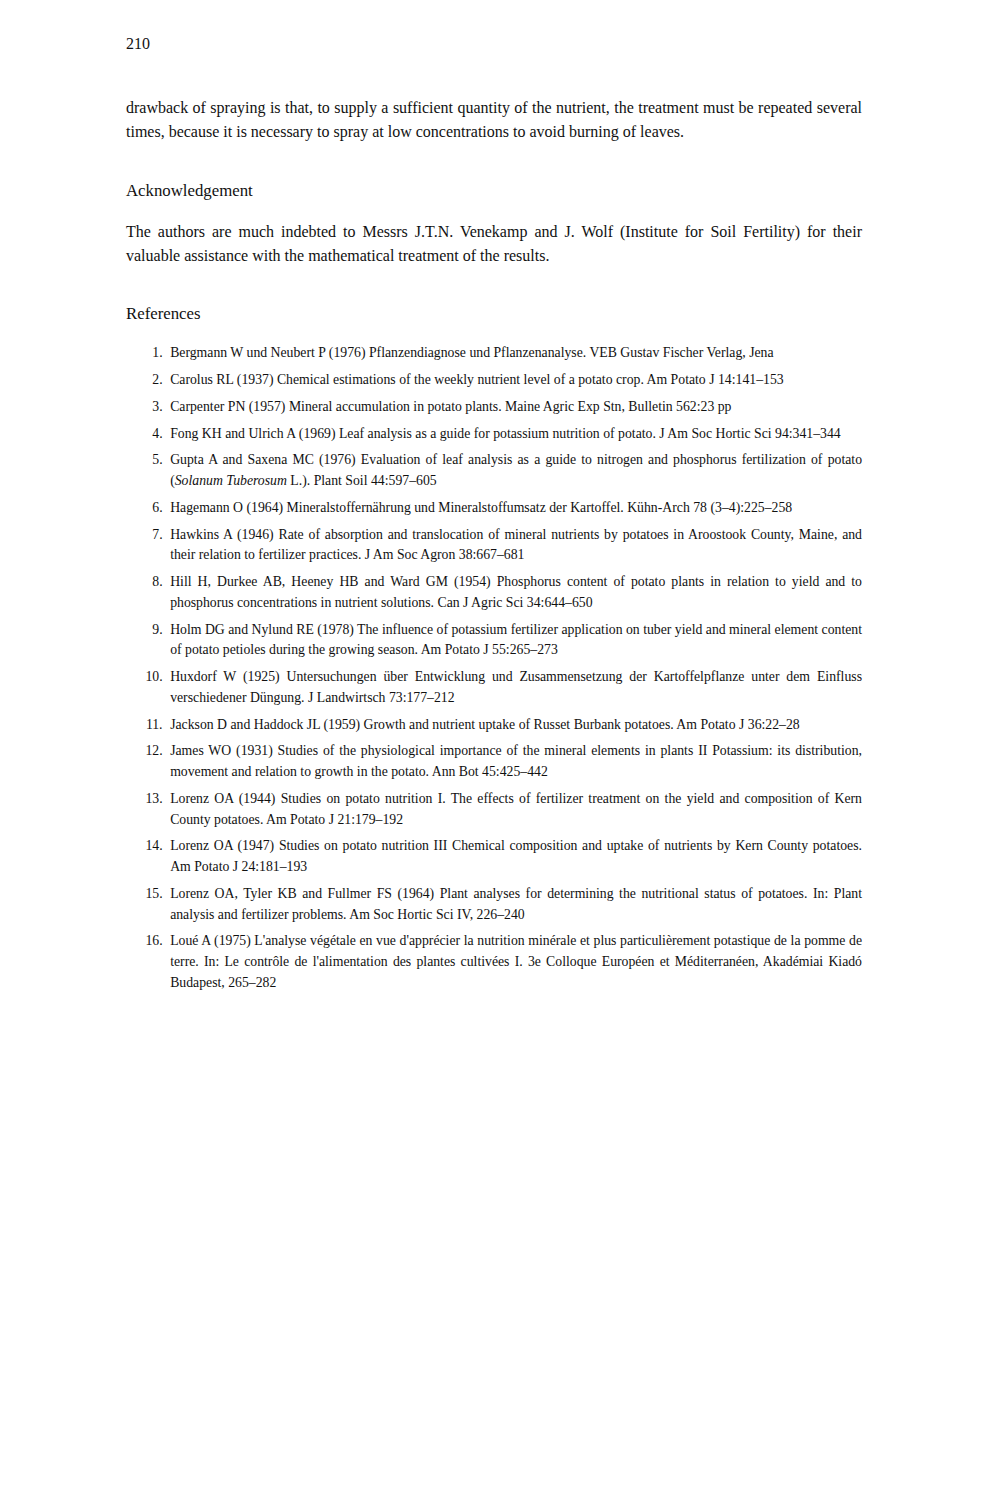210
drawback of spraying is that, to supply a sufficient quantity of the nutrient, the treatment must be repeated several times, because it is necessary to spray at low concentrations to avoid burning of leaves.
Acknowledgement
The authors are much indebted to Messrs J.T.N. Venekamp and J. Wolf (Institute for Soil Fertility) for their valuable assistance with the mathematical treatment of the results.
References
Bergmann W und Neubert P (1976) Pflanzendiagnose und Pflanzenanalyse. VEB Gustav Fischer Verlag, Jena
Carolus RL (1937) Chemical estimations of the weekly nutrient level of a potato crop. Am Potato J 14:141–153
Carpenter PN (1957) Mineral accumulation in potato plants. Maine Agric Exp Stn, Bulletin 562:23 pp
Fong KH and Ulrich A (1969) Leaf analysis as a guide for potassium nutrition of potato. J Am Soc Hortic Sci 94:341–344
Gupta A and Saxena MC (1976) Evaluation of leaf analysis as a guide to nitrogen and phosphorus fertilization of potato (Solanum Tuberosum L.). Plant Soil 44:597–605
Hagemann O (1964) Mineralstoffernährung und Mineralstoffumsatz der Kartoffel. Kühn-Arch 78 (3–4):225–258
Hawkins A (1946) Rate of absorption and translocation of mineral nutrients by potatoes in Aroostook County, Maine, and their relation to fertilizer practices. J Am Soc Agron 38:667–681
Hill H, Durkee AB, Heeney HB and Ward GM (1954) Phosphorus content of potato plants in relation to yield and to phosphorus concentrations in nutrient solutions. Can J Agric Sci 34:644–650
Holm DG and Nylund RE (1978) The influence of potassium fertilizer application on tuber yield and mineral element content of potato petioles during the growing season. Am Potato J 55:265–273
Huxdorf W (1925) Untersuchungen über Entwicklung und Zusammensetzung der Kartoffelpflanze unter dem Einfluss verschiedener Düngung. J Landwirtsch 73:177–212
Jackson D and Haddock JL (1959) Growth and nutrient uptake of Russet Burbank potatoes. Am Potato J 36:22–28
James WO (1931) Studies of the physiological importance of the mineral elements in plants II Potassium: its distribution, movement and relation to growth in the potato. Ann Bot 45:425–442
Lorenz OA (1944) Studies on potato nutrition I. The effects of fertilizer treatment on the yield and composition of Kern County potatoes. Am Potato J 21:179–192
Lorenz OA (1947) Studies on potato nutrition III Chemical composition and uptake of nutrients by Kern County potatoes. Am Potato J 24:181–193
Lorenz OA, Tyler KB and Fullmer FS (1964) Plant analyses for determining the nutritional status of potatoes. In: Plant analysis and fertilizer problems. Am Soc Hortic Sci IV, 226–240
Loué A (1975) L'analyse végétale en vue d'apprécier la nutrition minérale et plus particulièrement potastique de la pomme de terre. In: Le contrôle de l'alimentation des plantes cultivées I. 3e Colloque Européen et Méditerranéen, Akadémiai Kiadó Budapest, 265–282